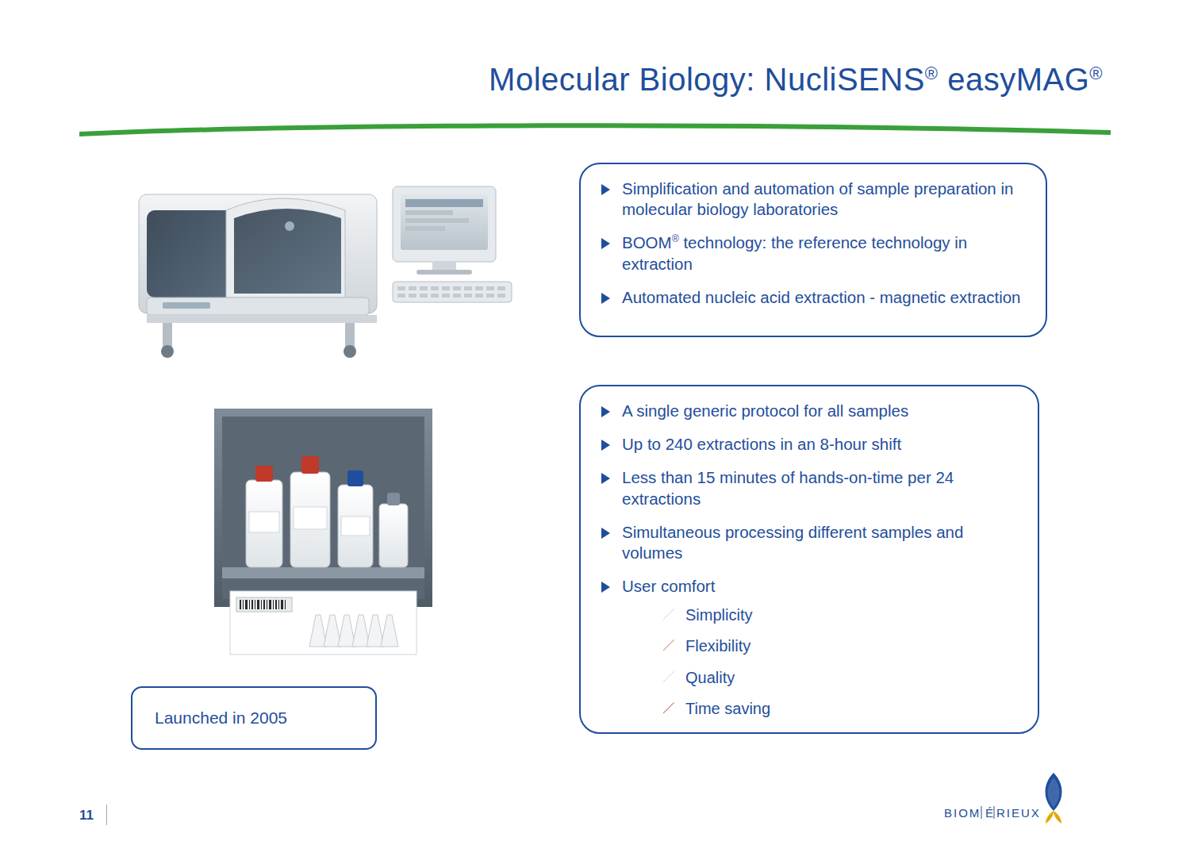Molecular Biology: NucliSENS® easyMAG®
Launched in 2005
Simplification and automation of sample preparation in molecular biology laboratories
BOOM® technology: the reference technology in extraction
Automated nucleic acid extraction - magnetic extraction
A single generic protocol for all samples
Up to 240 extractions in an 8-hour shift
Less than 15 minutes of hands-on-time per 24 extractions
Simultaneous processing different samples and volumes
User comfort
Simplicity
Flexibility
Quality
Time saving
11
BIOM É RIEUX